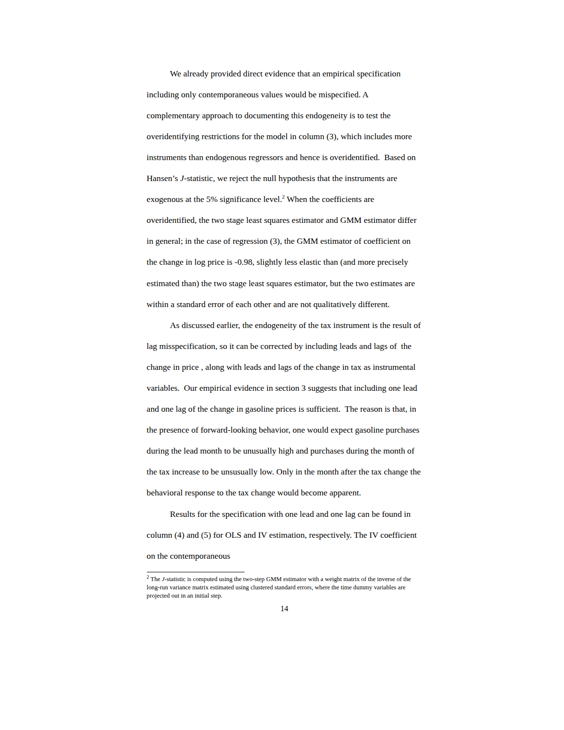We already provided direct evidence that an empirical specification including only contemporaneous values would be mispecified. A complementary approach to documenting this endogeneity is to test the overidentifying restrictions for the model in column (3), which includes more instruments than endogenous regressors and hence is overidentified. Based on Hansen’s J-statistic, we reject the null hypothesis that the instruments are exogenous at the 5% significance level.2 When the coefficients are overidentified, the two stage least squares estimator and GMM estimator differ in general; in the case of regression (3), the GMM estimator of coefficient on the change in log price is -0.98, slightly less elastic than (and more precisely estimated than) the two stage least squares estimator, but the two estimates are within a standard error of each other and are not qualitatively different.
As discussed earlier, the endogeneity of the tax instrument is the result of lag misspecification, so it can be corrected by including leads and lags of the change in price , along with leads and lags of the change in tax as instrumental variables. Our empirical evidence in section 3 suggests that including one lead and one lag of the change in gasoline prices is sufficient. The reason is that, in the presence of forward-looking behavior, one would expect gasoline purchases during the lead month to be unusually high and purchases during the month of the tax increase to be unsusually low. Only in the month after the tax change the behavioral response to the tax change would become apparent.
Results for the specification with one lead and one lag can be found in column (4) and (5) for OLS and IV estimation, respectively. The IV coefficient on the contemporaneous
2 The J-statistic is computed using the two-step GMM estimator with a weight matrix of the inverse of the long-run variance matrix estimated using clustered standard errors, where the time dummy variables are projected out in an initial step.
14